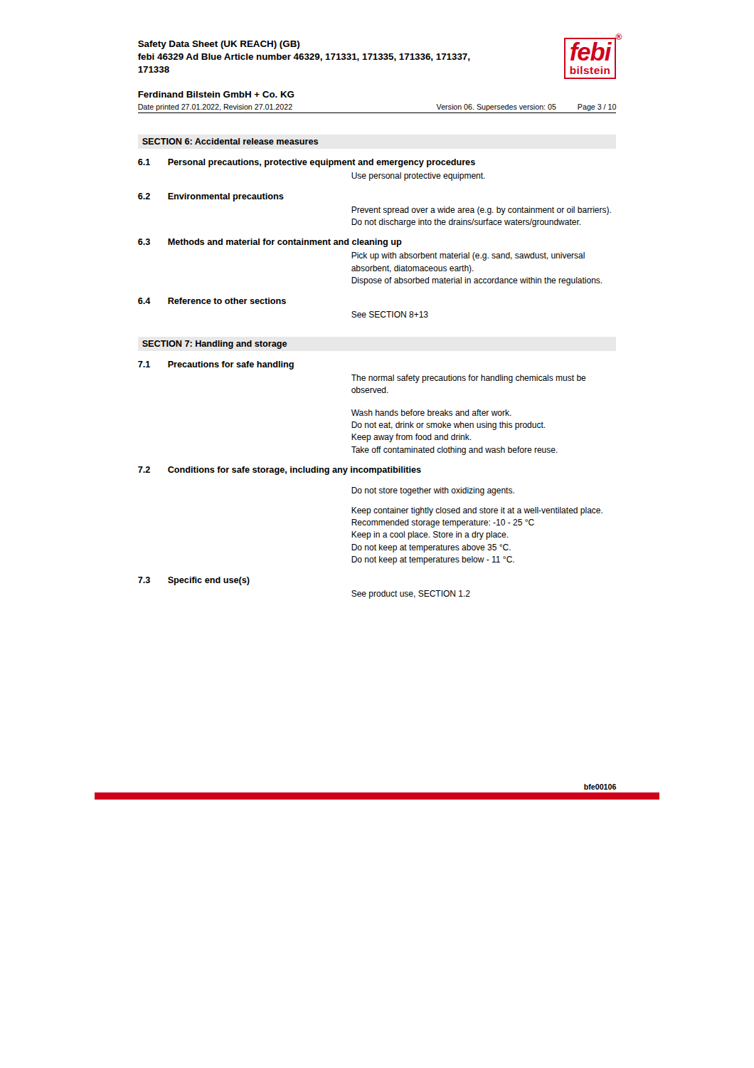Safety Data Sheet (UK REACH) (GB)
febi 46329 Ad Blue Article number 46329, 171331, 171335, 171336, 171337, 171338
®
febi
bilstein
Ferdinand Bilstein GmbH + Co. KG
Date printed 27.01.2022, Revision 27.01.2022
Version 06. Supersedes version: 05
Page 3 / 10
SECTION 6: Accidental release measures
6.1
Personal precautions, protective equipment and emergency procedures
Use personal protective equipment.
6.2
Environmental precautions
Prevent spread over a wide area (e.g. by containment or oil barriers).
Do not discharge into the drains/surface waters/groundwater.
6.3
Methods and material for containment and cleaning up
Pick up with absorbent material (e.g. sand, sawdust, universal absorbent, diatomaceous earth).
Dispose of absorbed material in accordance within the regulations.
6.4
Reference to other sections
See SECTION 8+13
SECTION 7: Handling and storage
7.1
Precautions for safe handling
The normal safety precautions for handling chemicals must be observed.
Wash hands before breaks and after work.
Do not eat, drink or smoke when using this product.
Keep away from food and drink.
Take off contaminated clothing and wash before reuse.
7.2
Conditions for safe storage, including any incompatibilities
Do not store together with oxidizing agents.
Keep container tightly closed and store it at a well-ventilated place.
Recommended storage temperature: -10 - 25 °C
Keep in a cool place. Store in a dry place.
Do not keep at temperatures above 35 °C.
Do not keep at temperatures below - 11 °C.
7.3
Specific end use(s)
See product use, SECTION 1.2
bfe00106